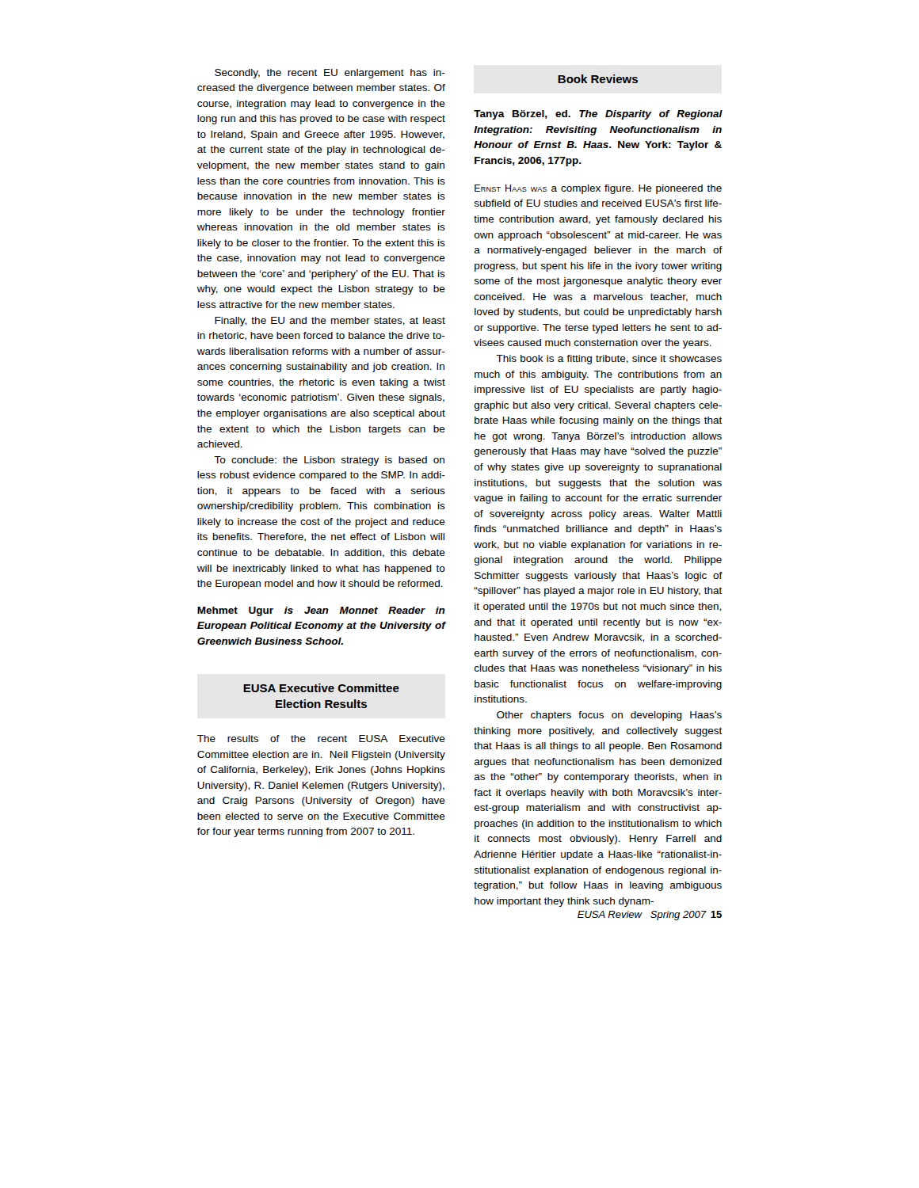Secondly, the recent EU enlargement has increased the divergence between member states. Of course, integration may lead to convergence in the long run and this has proved to be case with respect to Ireland, Spain and Greece after 1995. However, at the current state of the play in technological development, the new member states stand to gain less than the core countries from innovation. This is because innovation in the new member states is more likely to be under the technology frontier whereas innovation in the old member states is likely to be closer to the frontier. To the extent this is the case, innovation may not lead to convergence between the ‘core’ and ‘periphery’ of the EU. That is why, one would expect the Lisbon strategy to be less attractive for the new member states.
Finally, the EU and the member states, at least in rhetoric, have been forced to balance the drive towards liberalisation reforms with a number of assurances concerning sustainability and job creation. In some countries, the rhetoric is even taking a twist towards ‘economic patriotism’. Given these signals, the employer organisations are also sceptical about the extent to which the Lisbon targets can be achieved.
To conclude: the Lisbon strategy is based on less robust evidence compared to the SMP. In addition, it appears to be faced with a serious ownership/credibility problem. This combination is likely to increase the cost of the project and reduce its benefits. Therefore, the net effect of Lisbon will continue to be debatable. In addition, this debate will be inextricably linked to what has happened to the European model and how it should be reformed.
Mehmet Ugur is Jean Monnet Reader in European Political Economy at the University of Greenwich Business School.
EUSA Executive Committee
Election Results
The results of the recent EUSA Executive Committee election are in. Neil Fligstein (University of California, Berkeley), Erik Jones (Johns Hopkins University), R. Daniel Kelemen (Rutgers University), and Craig Parsons (University of Oregon) have been elected to serve on the Executive Committee for four year terms running from 2007 to 2011.
Book Reviews
Tanya Börzel, ed. The Disparity of Regional Integration: Revisiting Neofunctionalism in Honour of Ernst B. Haas. New York: Taylor & Francis, 2006, 177pp.
Ernst Haas was a complex figure. He pioneered the subfield of EU studies and received EUSA's first lifetime contribution award, yet famously declared his own approach “obsolescent” at mid-career. He was a normatively-engaged believer in the march of progress, but spent his life in the ivory tower writing some of the most jargonesque analytic theory ever conceived. He was a marvelous teacher, much loved by students, but could be unpredictably harsh or supportive. The terse typed letters he sent to advisees caused much consternation over the years.
This book is a fitting tribute, since it showcases much of this ambiguity. The contributions from an impressive list of EU specialists are partly hagiographic but also very critical. Several chapters celebrate Haas while focusing mainly on the things that he got wrong. Tanya Börzel’s introduction allows generously that Haas may have “solved the puzzle” of why states give up sovereignty to supranational institutions, but suggests that the solution was vague in failing to account for the erratic surrender of sovereignty across policy areas. Walter Mattli finds “unmatched brilliance and depth” in Haas’s work, but no viable explanation for variations in regional integration around the world. Philippe Schmitter suggests variously that Haas’s logic of “spillover” has played a major role in EU history, that it operated until the 1970s but not much since then, and that it operated until recently but is now “exhausted.” Even Andrew Moravcsik, in a scorched-earth survey of the errors of neofunctionalism, concludes that Haas was nonetheless “visionary” in his basic functionalist focus on welfare-improving institutions.
Other chapters focus on developing Haas’s thinking more positively, and collectively suggest that Haas is all things to all people. Ben Rosamond argues that neofunctionalism has been demonized as the “other” by contemporary theorists, when in fact it overlaps heavily with both Moravcsik’s interest-group materialism and with constructivist approaches (in addition to the institutionalism to which it connects most obviously). Henry Farrell and Adrienne Héritier update a Haas-like “rationalist-institutionalist explanation of endogenous regional integration,” but follow Haas in leaving ambiguous how important they think such dynam-
EUSA Review Spring 200715